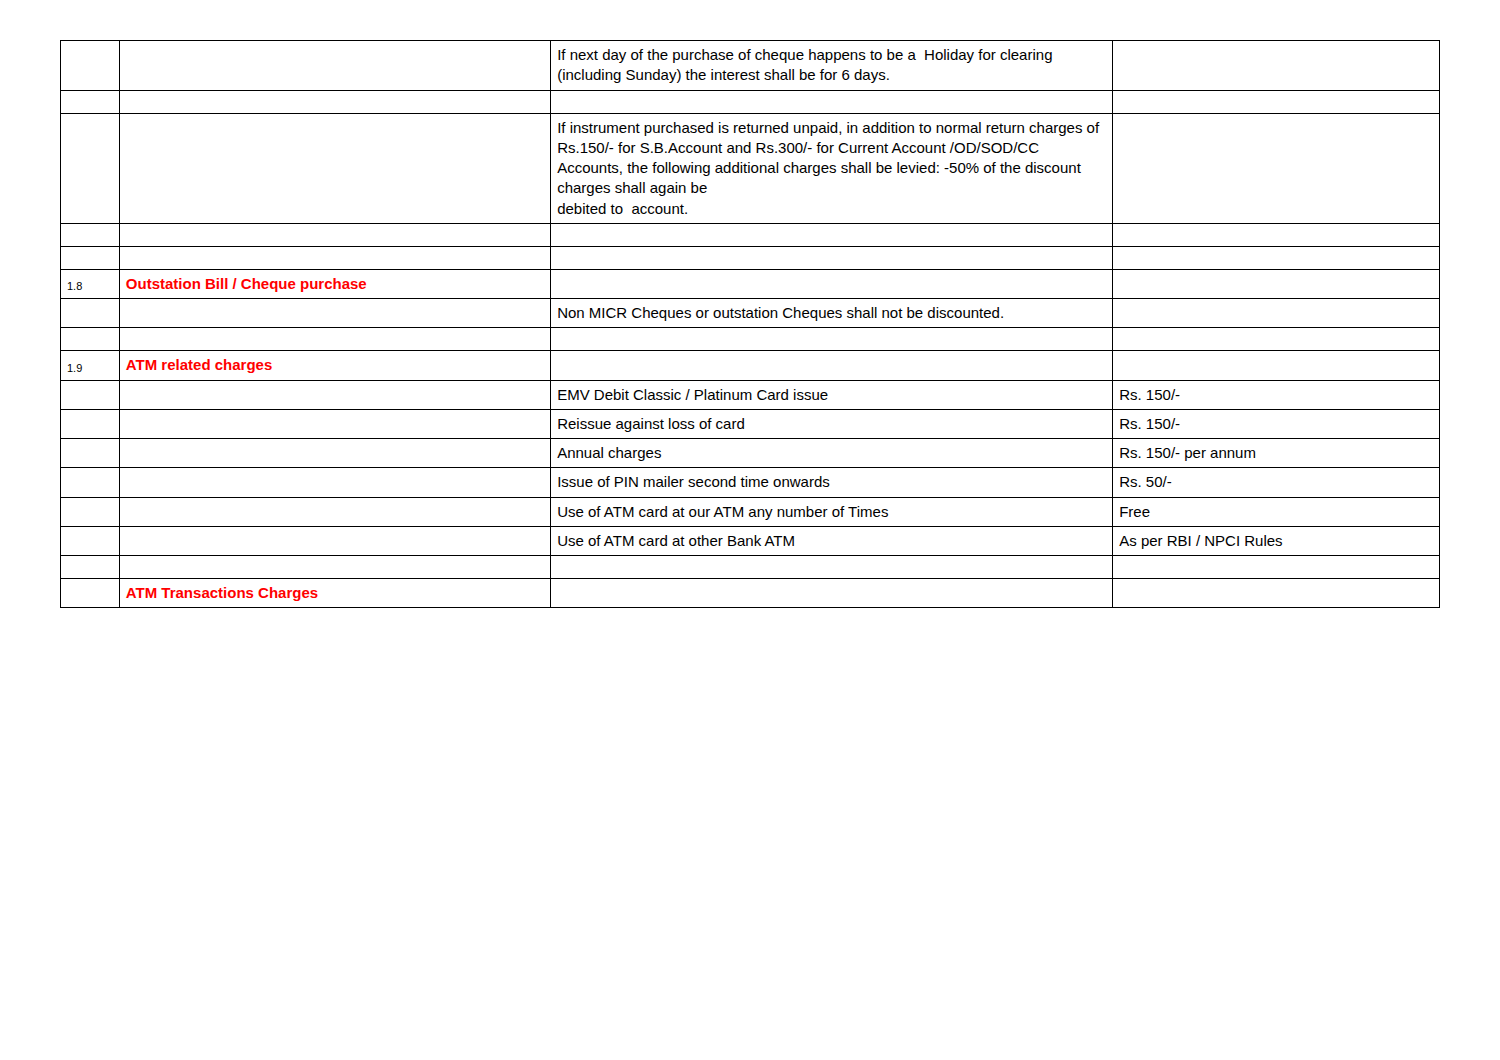| | | If next day of the purchase of cheque happens to be a Holiday for clearing (including Sunday) the interest shall be for 6 days. | |
| | | If instrument purchased is returned unpaid, in addition to normal return charges of Rs.150/- for S.B.Account and Rs.300/- for Current Account /OD/SOD/CC Accounts, the following additional charges shall be levied: -50% of the discount charges shall again be debited to account. | |
| 1.8 | Outstation Bill / Cheque purchase | | |
| | | Non MICR Cheques or outstation Cheques shall not be discounted. | |
| 1.9 | ATM related charges | | |
| | | EMV Debit Classic / Platinum Card issue | Rs. 150/- |
| | | Reissue against loss of card | Rs. 150/- |
| | | Annual charges | Rs. 150/- per annum |
| | | Issue of PIN mailer second time onwards | Rs. 50/- |
| | | Use of ATM card at our ATM any number of Times | Free |
| | | Use of ATM card at other Bank ATM | As per RBI / NPCI Rules |
| | ATM Transactions Charges | | |